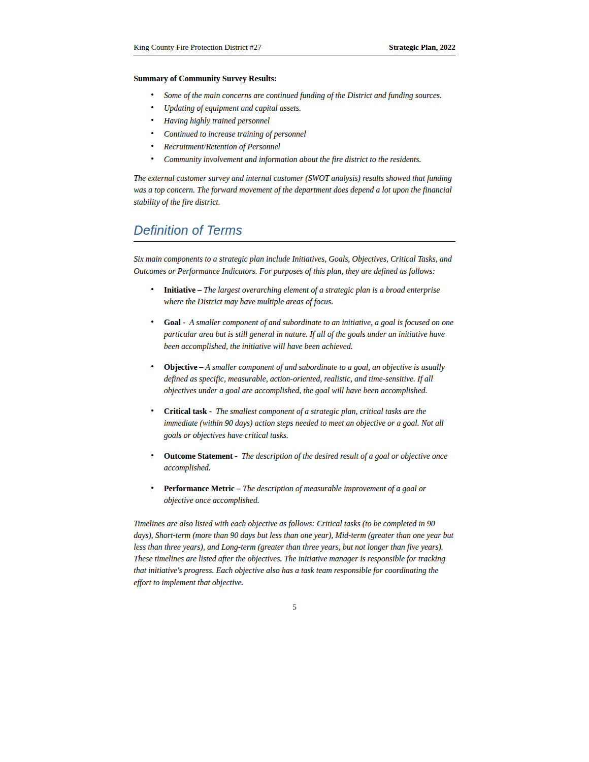King County Fire Protection District #27
Strategic Plan, 2022
Summary of Community Survey Results:
Some of the main concerns are continued funding of the District and funding sources.
Updating of equipment and capital assets.
Having highly trained personnel
Continued to increase training of personnel
Recruitment/Retention of Personnel
Community involvement and information about the fire district to the residents.
The external customer survey and internal customer (SWOT analysis) results showed that funding was a top concern. The forward movement of the department does depend a lot upon the financial stability of the fire district.
Definition of Terms
Six main components to a strategic plan include Initiatives, Goals, Objectives, Critical Tasks, and Outcomes or Performance Indicators. For purposes of this plan, they are defined as follows:
Initiative – The largest overarching element of a strategic plan is a broad enterprise where the District may have multiple areas of focus.
Goal - A smaller component of and subordinate to an initiative, a goal is focused on one particular area but is still general in nature. If all of the goals under an initiative have been accomplished, the initiative will have been achieved.
Objective – A smaller component of and subordinate to a goal, an objective is usually defined as specific, measurable, action-oriented, realistic, and time-sensitive. If all objectives under a goal are accomplished, the goal will have been accomplished.
Critical task - The smallest component of a strategic plan, critical tasks are the immediate (within 90 days) action steps needed to meet an objective or a goal. Not all goals or objectives have critical tasks.
Outcome Statement - The description of the desired result of a goal or objective once accomplished.
Performance Metric – The description of measurable improvement of a goal or objective once accomplished.
Timelines are also listed with each objective as follows: Critical tasks (to be completed in 90 days), Short-term (more than 90 days but less than one year), Mid-term (greater than one year but less than three years), and Long-term (greater than three years, but not longer than five years). These timelines are listed after the objectives. The initiative manager is responsible for tracking that initiative's progress. Each objective also has a task team responsible for coordinating the effort to implement that objective.
5